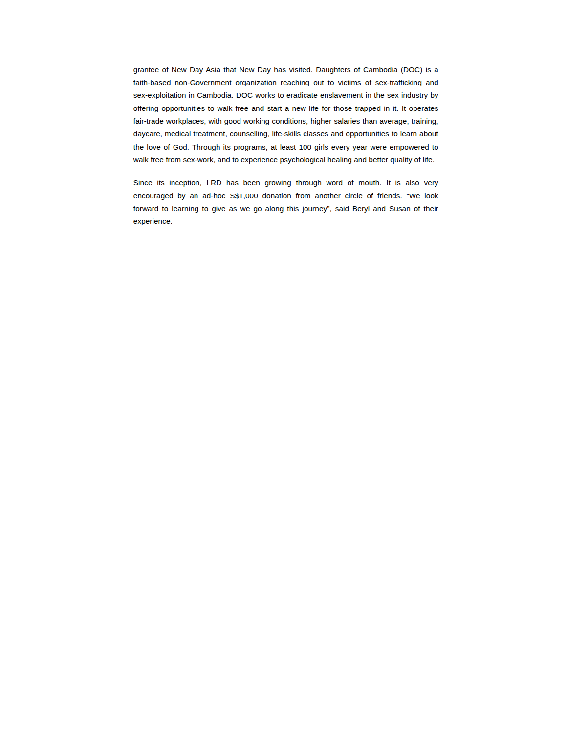grantee of New Day Asia that New Day has visited. Daughters of Cambodia (DOC) is a faith-based non-Government organization reaching out to victims of sex-trafficking and sex-exploitation in Cambodia. DOC works to eradicate enslavement in the sex industry by offering opportunities to walk free and start a new life for those trapped in it. It operates fair-trade workplaces, with good working conditions, higher salaries than average, training, daycare, medical treatment, counselling, life-skills classes and opportunities to learn about the love of God. Through its programs, at least 100 girls every year were empowered to walk free from sex-work, and to experience psychological healing and better quality of life.
Since its inception, LRD has been growing through word of mouth. It is also very encouraged by an ad-hoc S$1,000 donation from another circle of friends. “We look forward to learning to give as we go along this journey”, said Beryl and Susan of their experience.